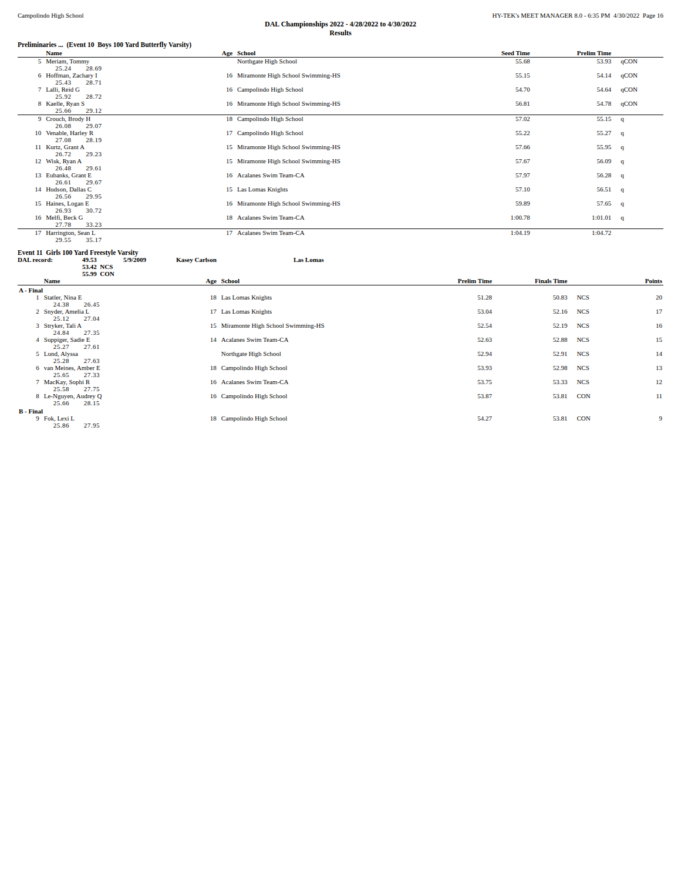Campolindo High School
HY-TEK's MEET MANAGER 8.0 - 6:35 PM 4/30/2022 Page 16
DAL Championships 2022 - 4/28/2022 to 4/30/2022
Results
Preliminaries ... (Event 10 Boys 100 Yard Butterfly Varsity)
| | Name | Age | School | Seed Time | Prelim Time | |
| --- | --- | --- | --- | --- | --- | --- |
| 5 | Meriam, Tommy | | Northgate High School | 55.68 | 53.93 | qCON |
| | 25.24 28.69 |
| 6 | Hoffman, Zachary I | 16 | Miramonte High School Swimming-HS | 55.15 | 54.14 | qCON |
| | 25.43 28.71 |
| 7 | Lalli, Reid G | 16 | Campolindo High School | 54.70 | 54.64 | qCON |
| | 25.92 28.72 |
| 8 | Kaelle, Ryan S | 16 | Miramonte High School Swimming-HS | 56.81 | 54.78 | qCON |
| | 25.66 29.12 |
| 9 | Crouch, Brody H | 18 | Campolindo High School | 57.02 | 55.15 | q |
| | 26.08 29.07 |
| 10 | Venable, Harley R | 17 | Campolindo High School | 55.22 | 55.27 | q |
| | 27.08 28.19 |
| 11 | Kurtz, Grant A | 15 | Miramonte High School Swimming-HS | 57.66 | 55.95 | q |
| | 26.72 29.23 |
| 12 | Wisk, Ryan A | 15 | Miramonte High School Swimming-HS | 57.67 | 56.09 | q |
| | 26.48 29.61 |
| 13 | Eubanks, Grant E | 16 | Acalanes Swim Team-CA | 57.97 | 56.28 | q |
| | 26.61 29.67 |
| 14 | Hudson, Dallas C | 15 | Las Lomas Knights | 57.10 | 56.51 | q |
| | 26.56 29.95 |
| 15 | Haines, Logan E | 16 | Miramonte High School Swimming-HS | 59.89 | 57.65 | q |
| | 26.93 30.72 |
| 16 | Melfi, Beck G | 18 | Acalanes Swim Team-CA | 1:00.78 | 1:01.01 | q |
| | 27.78 33.23 |
| 17 | Harrington, Sean L | 17 | Acalanes Swim Team-CA | 1:04.19 | 1:04.72 | |
| | 29.55 35.17 |
Event 11 Girls 100 Yard Freestyle Varsity
DAL record: 49.53 5/9/2009 Kasey Carlson Las Lomas
53.42 NCS
55.99 CON
| | Name | Age | School | Prelim Time | Finals Time | | Points |
| --- | --- | --- | --- | --- | --- | --- | --- |
| A - Final |
| 1 | Statler, Nina E | 18 | Las Lomas Knights | 51.28 | 50.83 | NCS | 20 |
| | 24.38 26.45 |
| 2 | Snyder, Amelia L | 17 | Las Lomas Knights | 53.04 | 52.16 | NCS | 17 |
| | 25.12 27.04 |
| 3 | Stryker, Tali A | 15 | Miramonte High School Swimming-HS | 52.54 | 52.19 | NCS | 16 |
| | 24.84 27.35 |
| 4 | Suppiger, Sadie E | 14 | Acalanes Swim Team-CA | 52.63 | 52.88 | NCS | 15 |
| | 25.27 27.61 |
| 5 | Lund, Alyssa | | Northgate High School | 52.94 | 52.91 | NCS | 14 |
| | 25.28 27.63 |
| 6 | van Meines, Amber E | 18 | Campolindo High School | 53.93 | 52.98 | NCS | 13 |
| | 25.65 27.33 |
| 7 | MacKay, Sophi R | 16 | Acalanes Swim Team-CA | 53.75 | 53.33 | NCS | 12 |
| | 25.58 27.75 |
| 8 | Le-Nguyen, Audrey Q | 16 | Campolindo High School | 53.87 | 53.81 | CON | 11 |
| | 25.66 28.15 |
| B - Final |
| 9 | Fok, Lexi L | 18 | Campolindo High School | 54.27 | 53.81 | CON | 9 |
| | 25.86 27.95 |